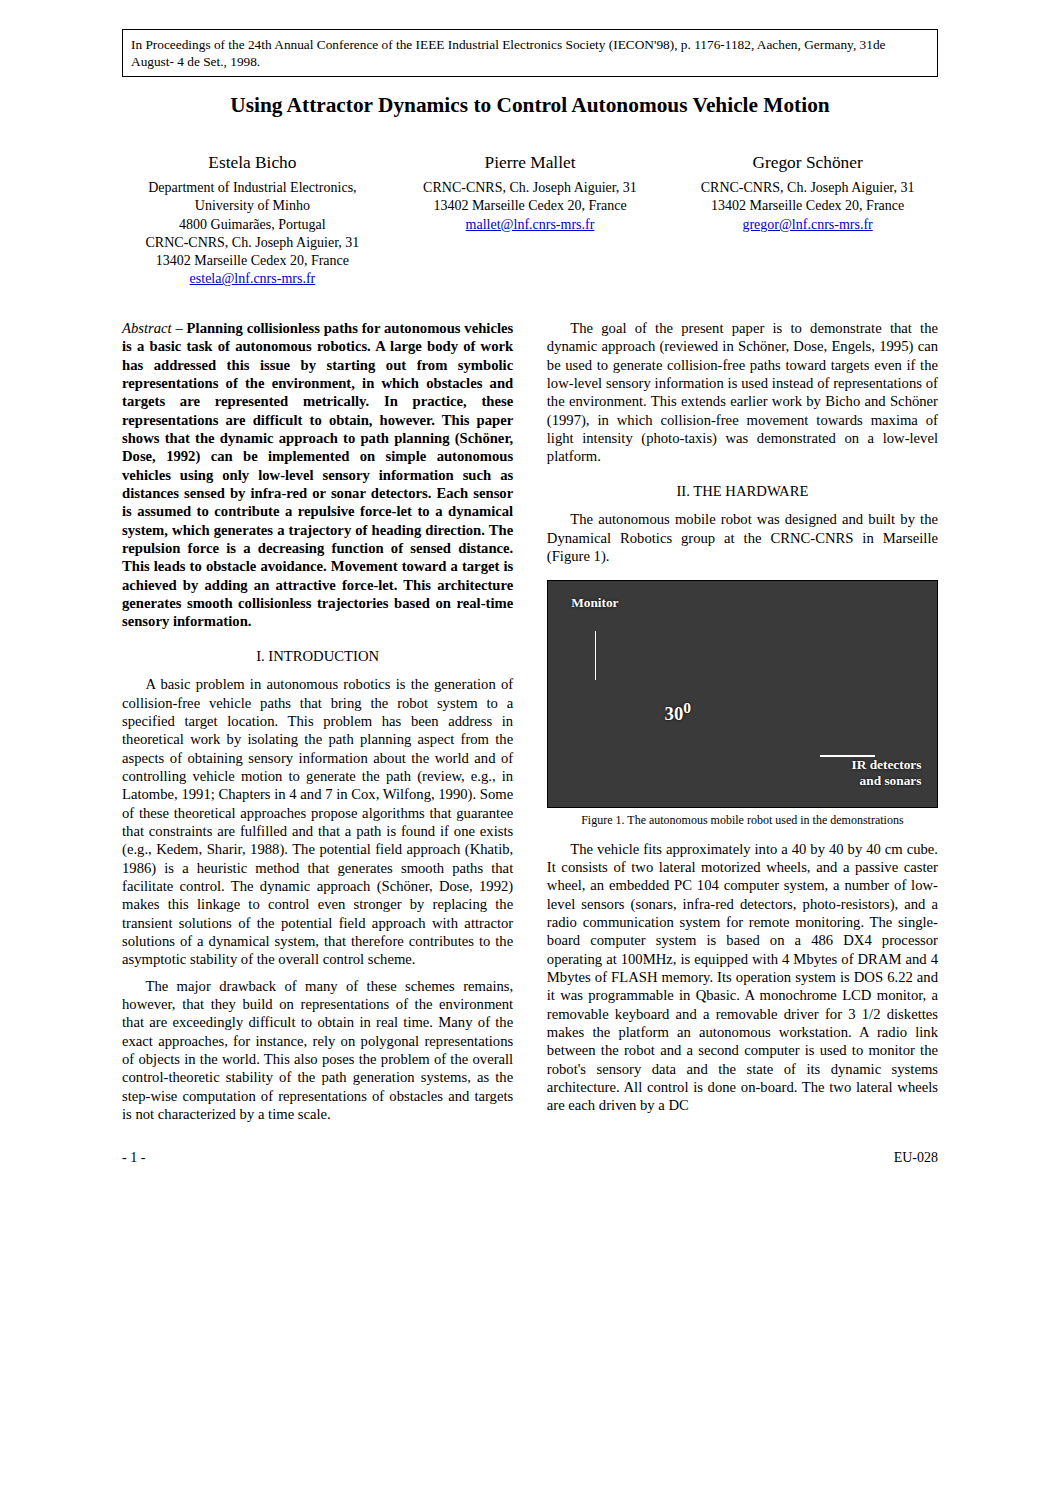In Proceedings of the 24th Annual Conference of the IEEE Industrial Electronics Society (IECON'98), p. 1176-1182, Aachen, Germany, 31de August- 4 de Set., 1998.
Using Attractor Dynamics to Control Autonomous Vehicle Motion
Estela Bicho Department of Industrial Electronics,
University of Minho
4800 Guimarães, Portugal
CRNC-CNRS, Ch. Joseph Aiguier, 31
13402 Marseille Cedex 20, France
estela@lnf.cnrs-mrs.fr
Pierre Mallet CRNC-CNRS, Ch. Joseph Aiguier, 31
13402 Marseille Cedex 20, France
mallet@lnf.cnrs-mrs.fr
Gregor Schöner CRNC-CNRS, Ch. Joseph Aiguier, 31
13402 Marseille Cedex 20, France
gregor@lnf.cnrs-mrs.fr
Abstract – Planning collisionless paths for autonomous vehicles is a basic task of autonomous robotics. A large body of work has addressed this issue by starting out from symbolic representations of the environment, in which obstacles and targets are represented metrically. In practice, these representations are difficult to obtain, however. This paper shows that the dynamic approach to path planning (Schöner, Dose, 1992) can be implemented on simple autonomous vehicles using only low-level sensory information such as distances sensed by infra-red or sonar detectors. Each sensor is assumed to contribute a repulsive force-let to a dynamical system, which generates a trajectory of heading direction. The repulsion force is a decreasing function of sensed distance. This leads to obstacle avoidance. Movement toward a target is achieved by adding an attractive force-let. This architecture generates smooth collisionless trajectories based on real-time sensory information.
I. INTRODUCTION
A basic problem in autonomous robotics is the generation of collision-free vehicle paths that bring the robot system to a specified target location. This problem has been address in theoretical work by isolating the path planning aspect from the aspects of obtaining sensory information about the world and of controlling vehicle motion to generate the path (review, e.g., in Latombe, 1991; Chapters in 4 and 7 in Cox, Wilfong, 1990). Some of these theoretical approaches propose algorithms that guarantee that constraints are fulfilled and that a path is found if one exists (e.g., Kedem, Sharir, 1988). The potential field approach (Khatib, 1986) is a heuristic method that generates smooth paths that facilitate control. The dynamic approach (Schöner, Dose, 1992) makes this linkage to control even stronger by replacing the transient solutions of the potential field approach with attractor solutions of a dynamical system, that therefore contributes to the asymptotic stability of the overall control scheme.
The major drawback of many of these schemes remains, however, that they build on representations of the environment that are exceedingly difficult to obtain in real time. Many of the exact approaches, for instance, rely on polygonal representations of objects in the world. This also poses the problem of the overall control-theoretic stability of the path generation systems, as the step-wise computation of representations of obstacles and targets is not characterized by a time scale.
The goal of the present paper is to demonstrate that the dynamic approach (reviewed in Schöner, Dose, Engels, 1995) can be used to generate collision-free paths toward targets even if the low-level sensory information is used instead of representations of the environment. This extends earlier work by Bicho and Schöner (1997), in which collision-free movement towards maxima of light intensity (photo-taxis) was demonstrated on a low-level platform.
II. THE HARDWARE
The autonomous mobile robot was designed and built by the Dynamical Robotics group at the CRNC-CNRS in Marseille (Figure 1).
Monitor 300 IR detectors
and sonars
Figure 1. The autonomous mobile robot used in the demonstrations
The vehicle fits approximately into a 40 by 40 by 40 cm cube. It consists of two lateral motorized wheels, and a passive caster wheel, an embedded PC 104 computer system, a number of low-level sensors (sonars, infra-red detectors, photo-resistors), and a radio communication system for remote monitoring. The single-board computer system is based on a 486 DX4 processor operating at 100MHz, is equipped with 4 Mbytes of DRAM and 4 Mbytes of FLASH memory. Its operation system is DOS 6.22 and it was programmable in Qbasic. A monochrome LCD monitor, a removable keyboard and a removable driver for 3 1/2 diskettes makes the platform an autonomous workstation. A radio link between the robot and a second computer is used to monitor the robot's sensory data and the state of its dynamic systems architecture. All control is done on-board. The two lateral wheels are each driven by a DC
- 1 - EU-028